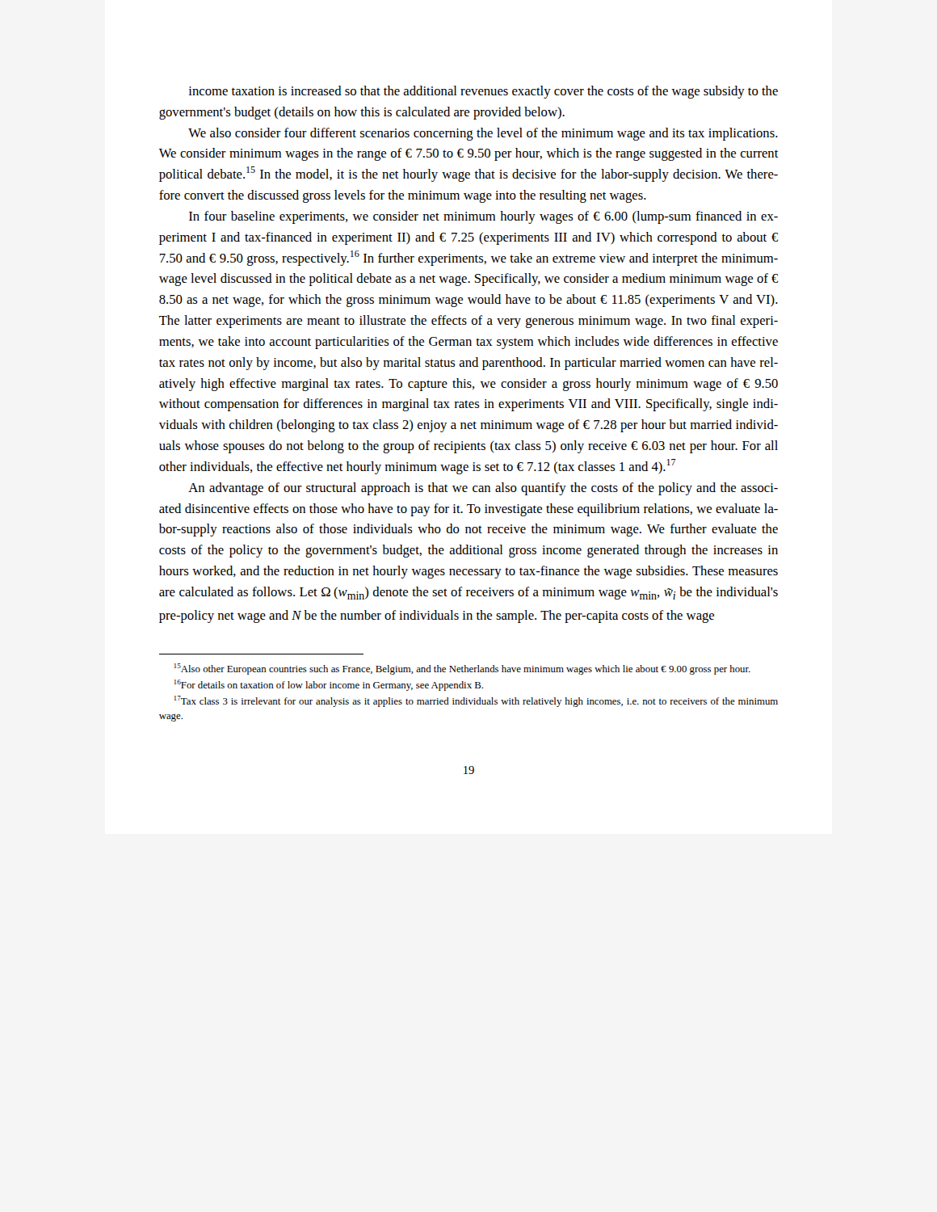income taxation is increased so that the additional revenues exactly cover the costs of the wage subsidy to the government's budget (details on how this is calculated are provided below).
We also consider four different scenarios concerning the level of the minimum wage and its tax implications. We consider minimum wages in the range of € 7.50 to € 9.50 per hour, which is the range suggested in the current political debate.15 In the model, it is the net hourly wage that is decisive for the labor-supply decision. We therefore convert the discussed gross levels for the minimum wage into the resulting net wages.
In four baseline experiments, we consider net minimum hourly wages of € 6.00 (lump-sum financed in experiment I and tax-financed in experiment II) and € 7.25 (experiments III and IV) which correspond to about € 7.50 and € 9.50 gross, respectively.16 In further experiments, we take an extreme view and interpret the minimum-wage level discussed in the political debate as a net wage. Specifically, we consider a medium minimum wage of € 8.50 as a net wage, for which the gross minimum wage would have to be about € 11.85 (experiments V and VI). The latter experiments are meant to illustrate the effects of a very generous minimum wage. In two final experiments, we take into account particularities of the German tax system which includes wide differences in effective tax rates not only by income, but also by marital status and parenthood. In particular married women can have relatively high effective marginal tax rates. To capture this, we consider a gross hourly minimum wage of € 9.50 without compensation for differences in marginal tax rates in experiments VII and VIII. Specifically, single individuals with children (belonging to tax class 2) enjoy a net minimum wage of € 7.28 per hour but married individuals whose spouses do not belong to the group of recipients (tax class 5) only receive € 6.03 net per hour. For all other individuals, the effective net hourly minimum wage is set to € 7.12 (tax classes 1 and 4).17
An advantage of our structural approach is that we can also quantify the costs of the policy and the associated disincentive effects on those who have to pay for it. To investigate these equilibrium relations, we evaluate labor-supply reactions also of those individuals who do not receive the minimum wage. We further evaluate the costs of the policy to the government's budget, the additional gross income generated through the increases in hours worked, and the reduction in net hourly wages necessary to tax-finance the wage subsidies. These measures are calculated as follows. Let Ω (wmin) denote the set of receivers of a minimum wage wmin, w̃i be the individual's pre-policy net wage and N be the number of individuals in the sample. The per-capita costs of the wage
15Also other European countries such as France, Belgium, and the Netherlands have minimum wages which lie about € 9.00 gross per hour.
16For details on taxation of low labor income in Germany, see Appendix B.
17Tax class 3 is irrelevant for our analysis as it applies to married individuals with relatively high incomes, i.e. not to receivers of the minimum wage.
19